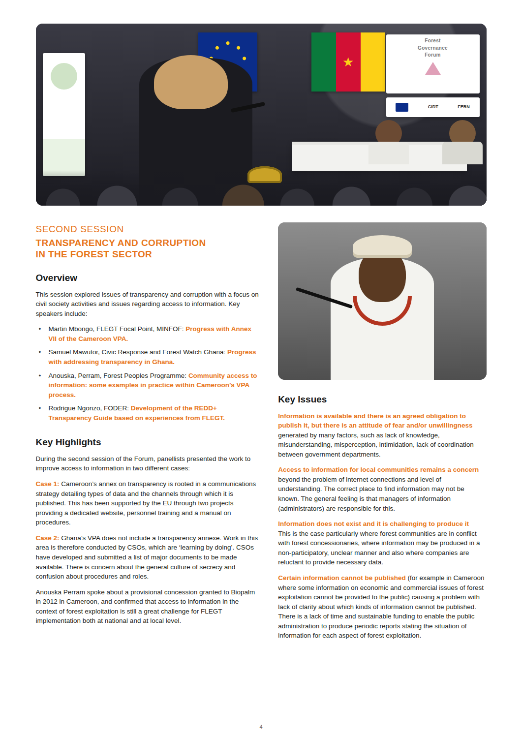Forest
Governance
Forum
CIDT FERN
Second Session
Transparency and Corruption
in the Forest Sector
Overview
This session explored issues of transparency and corruption with a focus on civil society activities and issues regarding access to information. Key speakers include:
Martin Mbongo, FLEGT Focal Point, MINFOF: Progress with Annex VII of the Cameroon VPA.
Samuel Mawutor, Civic Response and Forest Watch Ghana: Progress with addressing transparency in Ghana.
Anouska, Perram, Forest Peoples Programme: Community access to information: some examples in practice within Cameroon’s VPA process.
Rodrigue Ngonzo, FODER: Development of the REDD+ Transparency Guide based on experiences from FLEGT.
Key Highlights
During the second session of the Forum, panellists presented the work to improve access to information in two different cases:
Case 1: Cameroon’s annex on transparency is rooted in a communications strategy detailing types of data and the channels through which it is published. This has been supported by the EU through two projects providing a dedicated website, personnel training and a manual on procedures.
Case 2: Ghana’s VPA does not include a transparency annexe. Work in this area is therefore conducted by CSOs, which are ‘learning by doing’. CSOs have developed and submitted a list of major documents to be made available. There is concern about the general culture of secrecy and confusion about procedures and roles.
Anouska Perram spoke about a provisional concession granted to Biopalm in 2012 in Cameroon, and confirmed that access to information in the context of forest exploitation is still a great challenge for FLEGT implementation both at national and at local level.
Key Issues
Information is available and there is an agreed obligation to publish it, but there is an attitude of fear and/or unwillingness generated by many factors, such as lack of knowledge, misunderstanding, misperception, intimidation, lack of coordination between government departments.
Access to information for local communities remains a concern beyond the problem of internet connections and level of understanding. The correct place to find information may not be known. The general feeling is that managers of information (administrators) are responsible for this.
Information does not exist and it is challenging to produce it
This is the case particularly where forest communities are in conflict with forest concessionaries, where information may be produced in a non-participatory, unclear manner and also where companies are reluctant to provide necessary data.
Certain information cannot be published (for example in Cameroon where some information on economic and commercial issues of forest exploitation cannot be provided to the public) causing a problem with lack of clarity about which kinds of information cannot be published. There is a lack of time and sustainable funding to enable the public administration to produce periodic reports stating the situation of information for each aspect of forest exploitation.
4